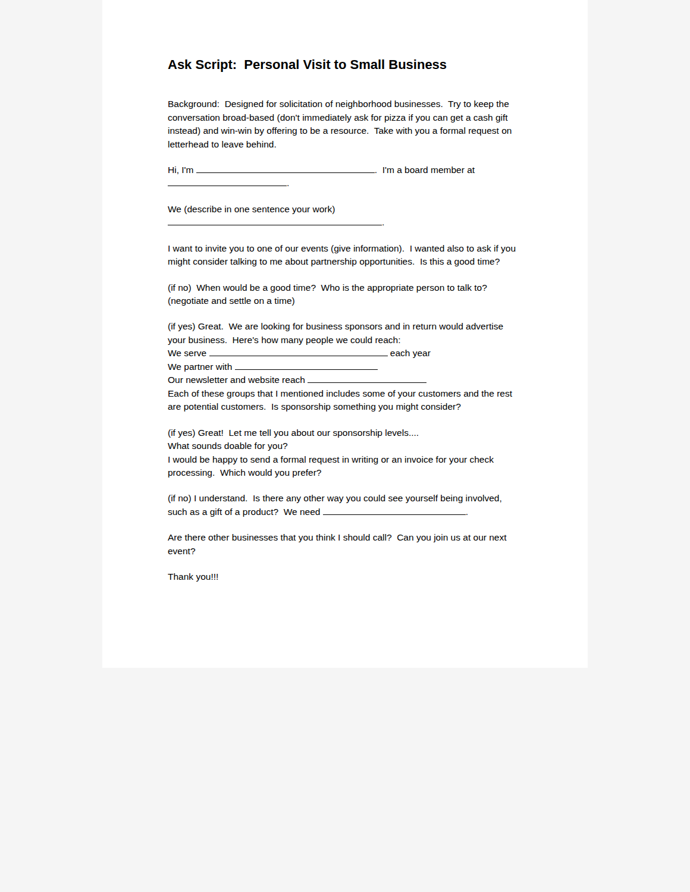Ask Script: Personal Visit to Small Business
Background: Designed for solicitation of neighborhood businesses. Try to keep the conversation broad-based (don't immediately ask for pizza if you can get a cash gift instead) and win-win by offering to be a resource. Take with you a formal request on letterhead to leave behind.
Hi, I'm . I'm a board member at .
We (describe in one sentence your work) .
I want to invite you to one of our events (give information). I wanted also to ask if you might consider talking to me about partnership opportunities. Is this a good time?
(if no) When would be a good time? Who is the appropriate person to talk to? (negotiate and settle on a time)
(if yes) Great. We are looking for business sponsors and in return would advertise your business. Here's how many people we could reach:
We serve each year
We partner with
Our newsletter and website reach
Each of these groups that I mentioned includes some of your customers and the rest are potential customers. Is sponsorship something you might consider?
(if yes) Great! Let me tell you about our sponsorship levels....
What sounds doable for you?
I would be happy to send a formal request in writing or an invoice for your check processing. Which would you prefer?
(if no) I understand. Is there any other way you could see yourself being involved, such as a gift of a product? We need .
Are there other businesses that you think I should call? Can you join us at our next event?
Thank you!!!